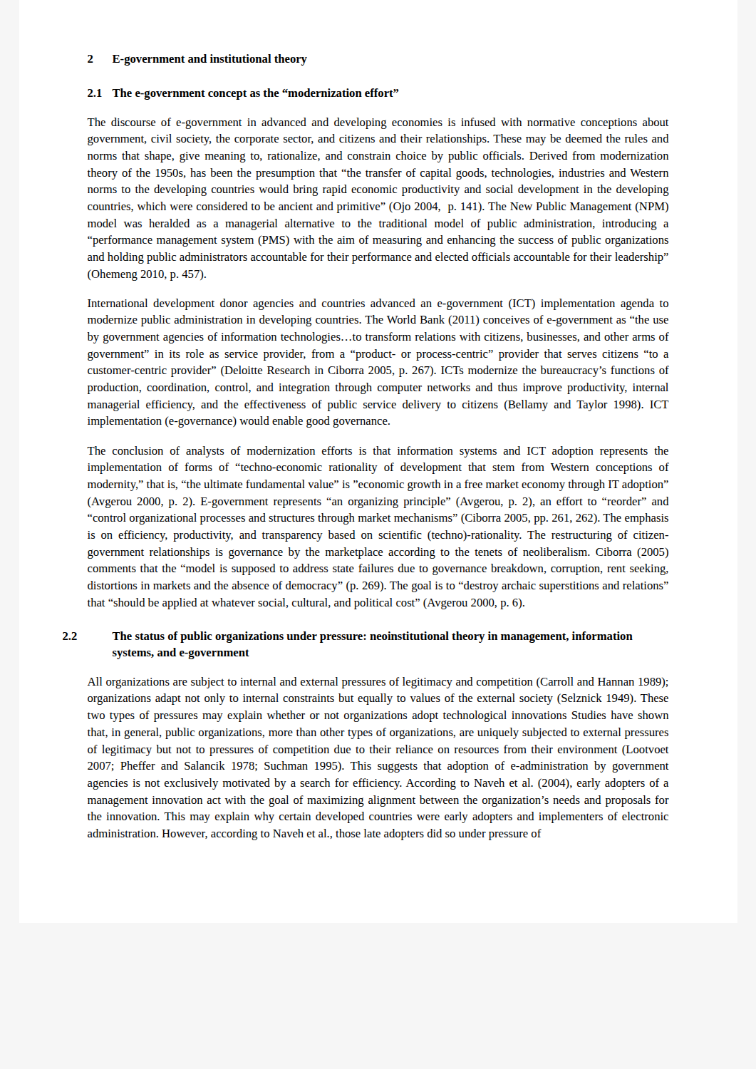2 E-government and institutional theory
2.1 The e-government concept as the “modernization effort”
The discourse of e-government in advanced and developing economies is infused with normative conceptions about government, civil society, the corporate sector, and citizens and their relationships. These may be deemed the rules and norms that shape, give meaning to, rationalize, and constrain choice by public officials. Derived from modernization theory of the 1950s, has been the presumption that “the transfer of capital goods, technologies, industries and Western norms to the developing countries would bring rapid economic productivity and social development in the developing countries, which were considered to be ancient and primitive” (Ojo 2004, p. 141). The New Public Management (NPM) model was heralded as a managerial alternative to the traditional model of public administration, introducing a “performance management system (PMS) with the aim of measuring and enhancing the success of public organizations and holding public administrators accountable for their performance and elected officials accountable for their leadership” (Ohemeng 2010, p. 457).
International development donor agencies and countries advanced an e-government (ICT) implementation agenda to modernize public administration in developing countries. The World Bank (2011) conceives of e-government as “the use by government agencies of information technologies…to transform relations with citizens, businesses, and other arms of government” in its role as service provider, from a “product- or process-centric” provider that serves citizens “to a customer-centric provider” (Deloitte Research in Ciborra 2005, p. 267). ICTs modernize the bureaucracy’s functions of production, coordination, control, and integration through computer networks and thus improve productivity, internal managerial efficiency, and the effectiveness of public service delivery to citizens (Bellamy and Taylor 1998). ICT implementation (e-governance) would enable good governance.
The conclusion of analysts of modernization efforts is that information systems and ICT adoption represents the implementation of forms of “techno-economic rationality of development that stem from Western conceptions of modernity,” that is, “the ultimate fundamental value” is ”economic growth in a free market economy through IT adoption” (Avgerou 2000, p. 2). E-government represents “an organizing principle” (Avgerou, p. 2), an effort to “reorder” and “control organizational processes and structures through market mechanisms” (Ciborra 2005, pp. 261, 262). The emphasis is on efficiency, productivity, and transparency based on scientific (techno)-rationality. The restructuring of citizen-government relationships is governance by the marketplace according to the tenets of neoliberalism. Ciborra (2005) comments that the “model is supposed to address state failures due to governance breakdown, corruption, rent seeking, distortions in markets and the absence of democracy” (p. 269). The goal is to “destroy archaic superstitions and relations” that “should be applied at whatever social, cultural, and political cost” (Avgerou 2000, p. 6).
2.2 The status of public organizations under pressure: neoinstitutional theory in management, information systems, and e-government
All organizations are subject to internal and external pressures of legitimacy and competition (Carroll and Hannan 1989); organizations adapt not only to internal constraints but equally to values of the external society (Selznick 1949). These two types of pressures may explain whether or not organizations adopt technological innovations Studies have shown that, in general, public organizations, more than other types of organizations, are uniquely subjected to external pressures of legitimacy but not to pressures of competition due to their reliance on resources from their environment (Lootvoet 2007; Pheffer and Salancik 1978; Suchman 1995). This suggests that adoption of e-administration by government agencies is not exclusively motivated by a search for efficiency. According to Naveh et al. (2004), early adopters of a management innovation act with the goal of maximizing alignment between the organization’s needs and proposals for the innovation. This may explain why certain developed countries were early adopters and implementers of electronic administration. However, according to Naveh et al., those late adopters did so under pressure of